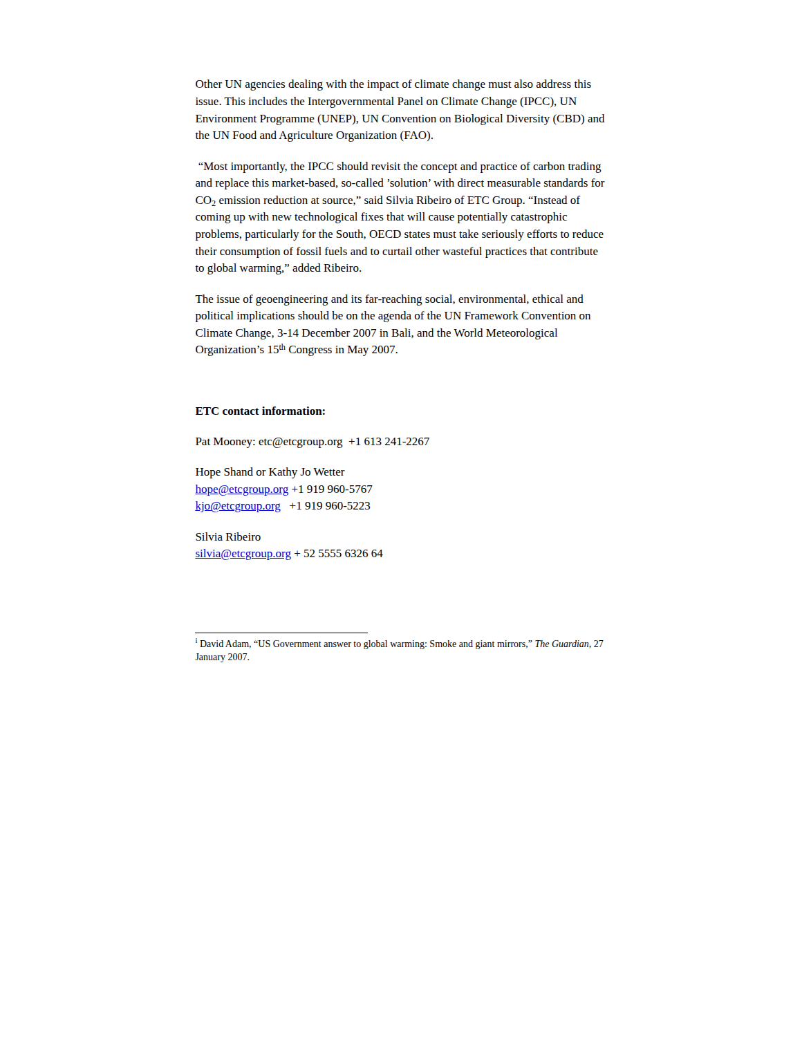Other UN agencies dealing with the impact of climate change must also address this issue. This includes the Intergovernmental Panel on Climate Change (IPCC), UN Environment Programme (UNEP), UN Convention on Biological Diversity (CBD) and the UN Food and Agriculture Organization (FAO).
“Most importantly, the IPCC should revisit the concept and practice of carbon trading and replace this market-based, so-called ’solution’ with direct measurable standards for CO2 emission reduction at source,” said Silvia Ribeiro of ETC Group. “Instead of coming up with new technological fixes that will cause potentially catastrophic problems, particularly for the South, OECD states must take seriously efforts to reduce their consumption of fossil fuels and to curtail other wasteful practices that contribute to global warming,” added Ribeiro.
The issue of geoengineering and its far-reaching social, environmental, ethical and political implications should be on the agenda of the UN Framework Convention on Climate Change, 3-14 December 2007 in Bali, and the World Meteorological Organization’s 15th Congress in May 2007.
ETC contact information:
Pat Mooney: etc@etcgroup.org +1 613 241-2267
Hope Shand or Kathy Jo Wetter
hope@etcgroup.org +1 919 960-5767
kjo@etcgroup.org +1 919 960-5223
Silvia Ribeiro
silvia@etcgroup.org + 52 5555 6326 64
i David Adam, “US Government answer to global warming: Smoke and giant mirrors,” The Guardian, 27 January 2007.